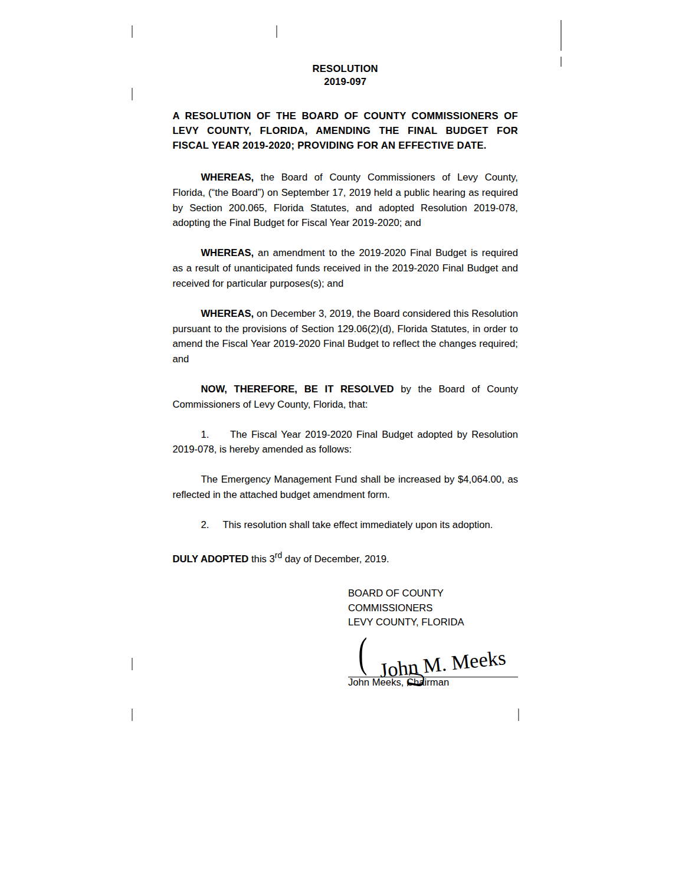RESOLUTION 2019-097
A RESOLUTION OF THE BOARD OF COUNTY COMMISSIONERS OF LEVY COUNTY, FLORIDA, AMENDING THE FINAL BUDGET FOR FISCAL YEAR 2019-2020; PROVIDING FOR AN EFFECTIVE DATE.
WHEREAS, the Board of County Commissioners of Levy County, Florida, (“the Board”) on September 17, 2019 held a public hearing as required by Section 200.065, Florida Statutes, and adopted Resolution 2019-078, adopting the Final Budget for Fiscal Year 2019-2020; and
WHEREAS, an amendment to the 2019-2020 Final Budget is required as a result of unanticipated funds received in the 2019-2020 Final Budget and received for particular purposes(s); and
WHEREAS, on December 3, 2019, the Board considered this Resolution pursuant to the provisions of Section 129.06(2)(d), Florida Statutes, in order to amend the Fiscal Year 2019-2020 Final Budget to reflect the changes required; and
NOW, THEREFORE, BE IT RESOLVED by the Board of County Commissioners of Levy County, Florida, that:
1. The Fiscal Year 2019-2020 Final Budget adopted by Resolution 2019-078, is hereby amended as follows:
The Emergency Management Fund shall be increased by $4,064.00, as reflected in the attached budget amendment form.
2. This resolution shall take effect immediately upon its adoption.
DULY ADOPTED this 3rd day of December, 2019.
BOARD OF COUNTY COMMISSIONERS
LEVY COUNTY, FLORIDA
( John M. Meeks U John Meeks, Chairman